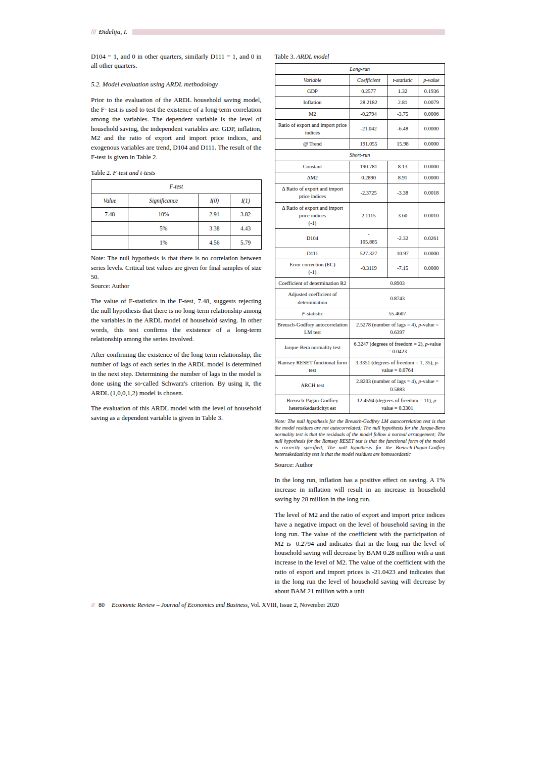/// Đidelija, I.
D104 = 1, and 0 in other quarters, similarly D111 = 1, and 0 in all other quarters.
5.2. Model evaluation using ARDL methodology
Prior to the evaluation of the ARDL household saving model, the F- test is used to test the existence of a long-term correlation among the variables. The dependent variable is the level of household saving, the independent variables are: GDP, inflation, M2 and the ratio of export and import price indices, and exogenous variables are trend, D104 and D111. The result of the F-test is given in Table 2.
Table 2. F-test and t-tests
| F-test |
| Value | Significance | I(0) | I(1) |
| 7.48 | 10% | 2.91 | 3.82 |
| | 5% | 3.38 | 4.43 |
| | 1% | 4.56 | 5.79 |
Note: The null hypothesis is that there is no correlation between series levels. Critical test values are given for final samples of size 50.
Source: Author
The value of F-statistics in the F-test, 7.48, suggests rejecting the null hypothesis that there is no long-term relationship among the variables in the ARDL model of household saving. In other words, this test confirms the existence of a long-term relationship among the series involved.
After confirming the existence of the long-term relationship, the number of lags of each series in the ARDL model is determined in the next step. Determining the number of lags in the model is done using the so-called Schwarz's criterion. By using it, the ARDL (1,0,0,1,2) model is chosen.
The evaluation of this ARDL model with the level of household saving as a dependent variable is given in Table 3.
Table 3. ARDL model
| Long-run |
| Variable | Coefficient | t-statistic | p-value |
| GDP | 0.2577 | 1.32 | 0.1936 |
| Inflation | 28.2182 | 2.81 | 0.0079 |
| M2 | -0.2794 | -3.75 | 0.0006 |
| Ratio of export and import price indices | -21.042 | -6.48 | 0.0000 |
| @ Trend | 191.055 | 15.98 | 0.0000 |
| Short-run |
| Constant | 190.781 | 8.13 | 0.0000 |
| ΔM2 | 0.2890 | 8.91 | 0.0000 |
| Δ Ratio of export and import price indices | -2.3725 | -3.38 | 0.0018 |
| Δ Ratio of export and import price indices (-1) | 2.1115 | 3.60 | 0.0010 |
| D104 | - 105.885 | -2.32 | 0.0261 |
| D111 | 527.327 | 10.97 | 0.0000 |
| Error correction (EC) (-1) | -0.3119 | -7.15 | 0.0000 |
| Coefficient of determination R2 | 0.8903 |
| Adjusted coefficient of determination | 0.8743 |
| F -statistic | 55.4607 |
| Breusch-Godfrey autocorrelation LM test | 2.5278 (number of lags = 4), p -value = 0.6397 |
| Jarque-Bera normality test | 6.3247 (degrees of freedom = 2), p -value = 0.0423 |
| Ramsey RESET functional form test | 3.3351 (degrees of freedom = 1, 35), p -value = 0.0764 |
| ARCH test | 2.8203 (number of lags = 4), p -value = 0.5883 |
| Breusch-Pagan-Godfrey heteroskedasticityt est | 12.4594 (degrees of freedom = 11), p -value = 0.3301 |
Note: The null hypothesis for the Breusch-Godfrey LM autocorrelation test is that the model residues are not autocorrelated; The null hypothesis for the Jarque-Bera normality test is that the residuals of the model follow a normal arrangement; The null hypothesis for the Ramsey RESET test is that the functional form of the model is correctly specified; The null hypothesis for the Breusch-Pagan-Godfrey heteroskedasticity test is that the model residues are homoscedastic
Source: Author
In the long run, inflation has a positive effect on saving. A 1% increase in inflation will result in an increase in household saving by 28 million in the long run.
The level of M2 and the ratio of export and import price indices have a negative impact on the level of household saving in the long run. The value of the coefficient with the participation of M2 is -0.2794 and indicates that in the long run the level of household saving will decrease by BAM 0.28 million with a unit increase in the level of M2. The value of the coefficient with the ratio of export and import prices is -21.0423 and indicates that in the long run the level of household saving will decrease by about BAM 21 million with a unit
/// 80 Economic Review – Journal of Economics and Business, Vol. XVIII, Issue 2, November 2020